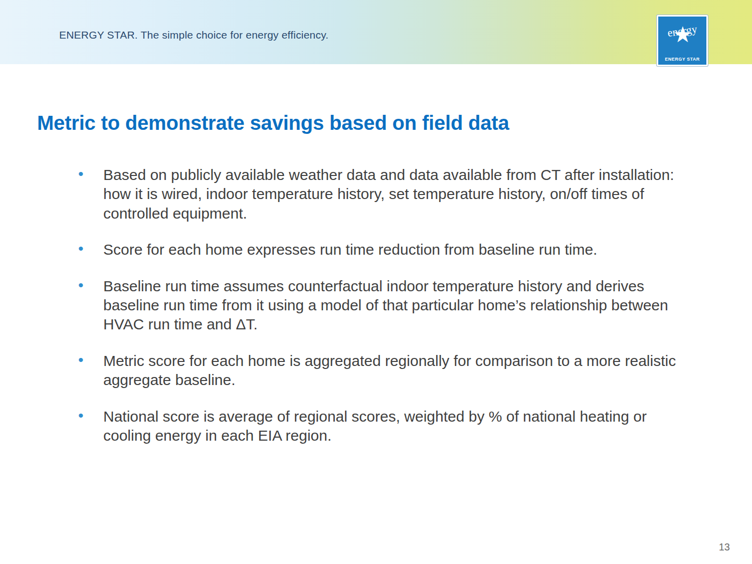ENERGY STAR. The simple choice for energy efficiency.
★
energy
ENERGY STAR
Metric to demonstrate savings based on field data
Based on publicly available weather data and data available from CT after installation: how it is wired, indoor temperature history, set temperature history, on/off times of controlled equipment.
Score for each home expresses run time reduction from baseline run time.
Baseline run time assumes counterfactual indoor temperature history and derives baseline run time from it using a model of that particular home’s relationship between HVAC run time and ΔT.
Metric score for each home is aggregated regionally for comparison to a more realistic aggregate baseline.
National score is average of regional scores, weighted by % of national heating or cooling energy in each EIA region.
EPA
13